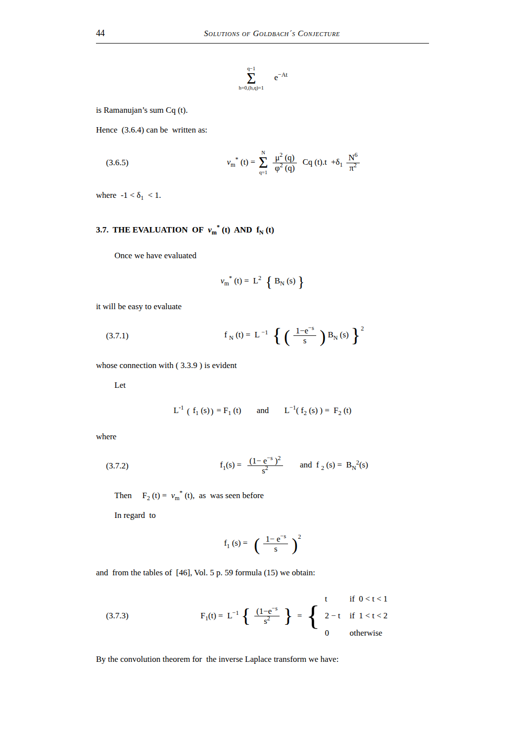44 Solutions of Goldbach´s Conjecture
q−1 Σ h=0,(h,q)=1 e−At
is Ramanujan’s sum Cq (t).
Hence (3.6.4) can be written as:
(3.6.5)
vm* (t) = N Σ q=1 μ2 (q) φ2 (q) Cq (t).t +δ1 N6 π2
where -1 < δ1 < 1.
3.7. THE EVALUATION OF vm* (t) AND fN (t)
Once we have evaluated
vm* (t) = L2 { BN (s) }
it will be easy to evaluate
(3.7.1)
f N (t) = L −1 { ( 1−e−s s ) BN (s) }2
whose connection with ( 3.3.9 ) is evident
Let
L-1 ( f1 (s)) = F1 (t) and L−1( f2 (s) ) = F2 (t)
where
(3.7.2)
f1(s) = (1− e−s )2 s2 and f 2 (s) = BN2(s)
Then F2 (t) = vm* (t), as was seen before
In regard to
f1 (s) = ( 1− e−s s ) 2
and from the tables of [46], Vol. 5 p. 59 formula (15) we obtain:
(3.7.3)
F1(t) = L−1 { (1−e−s s2 } = { tif 0 < t < 1 2 − t if 1 < t < 2 0 otherwise
By the convolution theorem for the inverse Laplace transform we have: